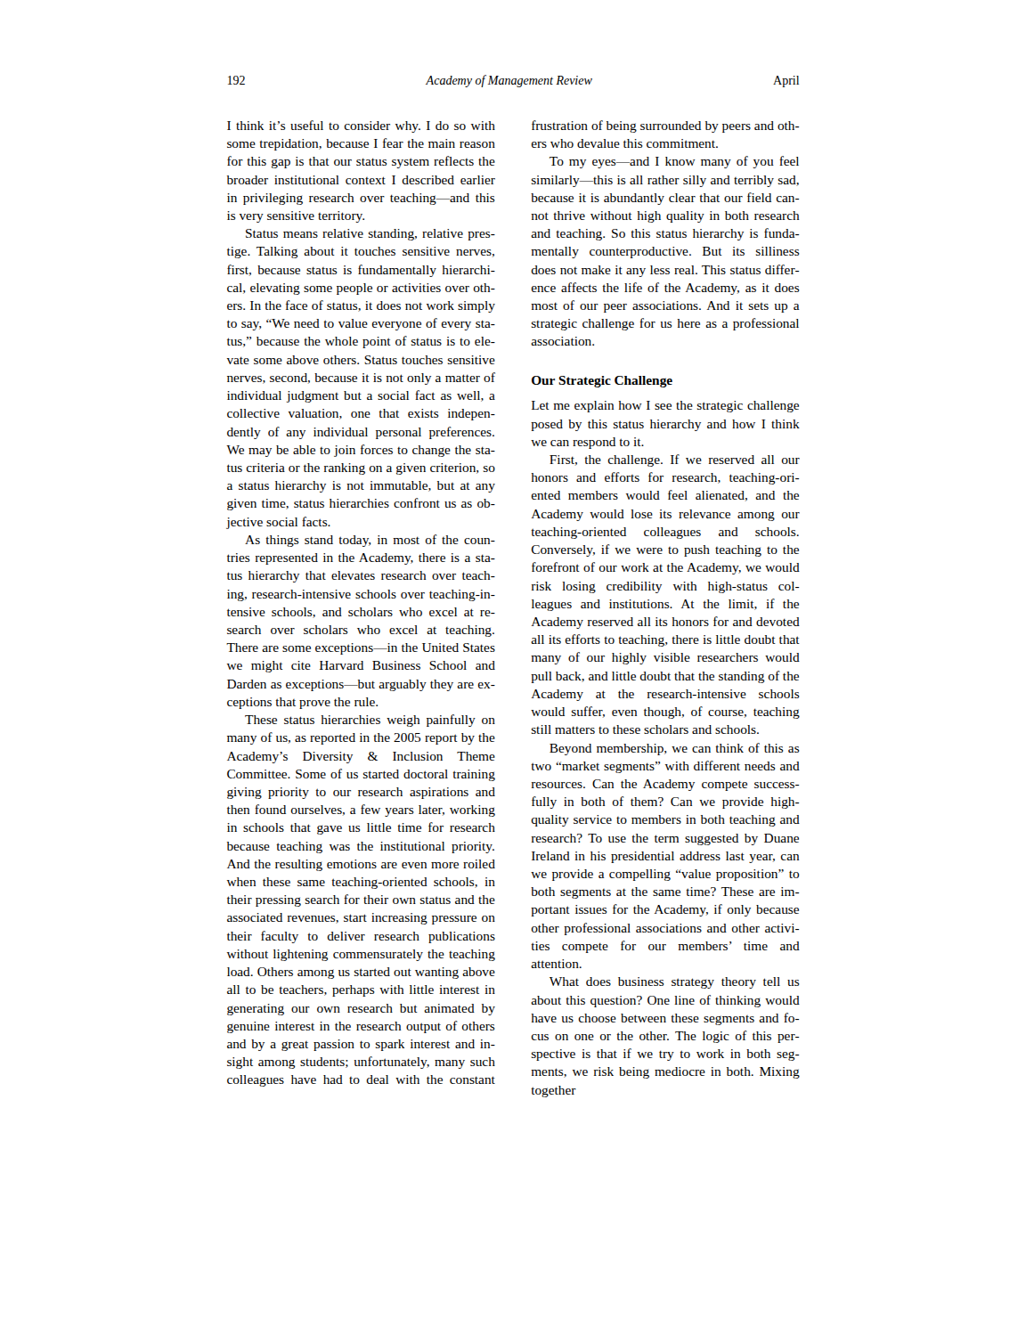192 Academy of Management Review April
I think it’s useful to consider why. I do so with some trepidation, because I fear the main reason for this gap is that our status system reflects the broader institutional context I described earlier in privileging research over teaching—and this is very sensitive territory.
Status means relative standing, relative prestige. Talking about it touches sensitive nerves, first, because status is fundamentally hierarchical, elevating some people or activities over others. In the face of status, it does not work simply to say, “We need to value everyone of every status,” because the whole point of status is to elevate some above others. Status touches sensitive nerves, second, because it is not only a matter of individual judgment but a social fact as well, a collective valuation, one that exists independently of any individual personal preferences. We may be able to join forces to change the status criteria or the ranking on a given criterion, so a status hierarchy is not immutable, but at any given time, status hierarchies confront us as objective social facts.
As things stand today, in most of the countries represented in the Academy, there is a status hierarchy that elevates research over teaching, research-intensive schools over teaching-intensive schools, and scholars who excel at research over scholars who excel at teaching. There are some exceptions—in the United States we might cite Harvard Business School and Darden as exceptions—but arguably they are exceptions that prove the rule.
These status hierarchies weigh painfully on many of us, as reported in the 2005 report by the Academy’s Diversity & Inclusion Theme Committee. Some of us started doctoral training giving priority to our research aspirations and then found ourselves, a few years later, working in schools that gave us little time for research because teaching was the institutional priority. And the resulting emotions are even more roiled when these same teaching-oriented schools, in their pressing search for their own status and the associated revenues, start increasing pressure on their faculty to deliver research publications without lightening commensurately the teaching load. Others among us started out wanting above all to be teachers, perhaps with little interest in generating our own research but animated by genuine interest in the research output of others and by a great passion to spark interest and insight among students; unfortunately, many such colleagues have had to deal with the constant frustration of being surrounded by peers and others who devalue this commitment.
To my eyes—and I know many of you feel similarly—this is all rather silly and terribly sad, because it is abundantly clear that our field cannot thrive without high quality in both research and teaching. So this status hierarchy is fundamentally counterproductive. But its silliness does not make it any less real. This status difference affects the life of the Academy, as it does most of our peer associations. And it sets up a strategic challenge for us here as a professional association.
Our Strategic Challenge
Let me explain how I see the strategic challenge posed by this status hierarchy and how I think we can respond to it.
First, the challenge. If we reserved all our honors and efforts for research, teaching-oriented members would feel alienated, and the Academy would lose its relevance among our teaching-oriented colleagues and schools. Conversely, if we were to push teaching to the forefront of our work at the Academy, we would risk losing credibility with high-status colleagues and institutions. At the limit, if the Academy reserved all its honors for and devoted all its efforts to teaching, there is little doubt that many of our highly visible researchers would pull back, and little doubt that the standing of the Academy at the research-intensive schools would suffer, even though, of course, teaching still matters to these scholars and schools.
Beyond membership, we can think of this as two “market segments” with different needs and resources. Can the Academy compete successfully in both of them? Can we provide high-quality service to members in both teaching and research? To use the term suggested by Duane Ireland in his presidential address last year, can we provide a compelling “value proposition” to both segments at the same time? These are important issues for the Academy, if only because other professional associations and other activities compete for our members’ time and attention.
What does business strategy theory tell us about this question? One line of thinking would have us choose between these segments and focus on one or the other. The logic of this perspective is that if we try to work in both segments, we risk being mediocre in both. Mixing together